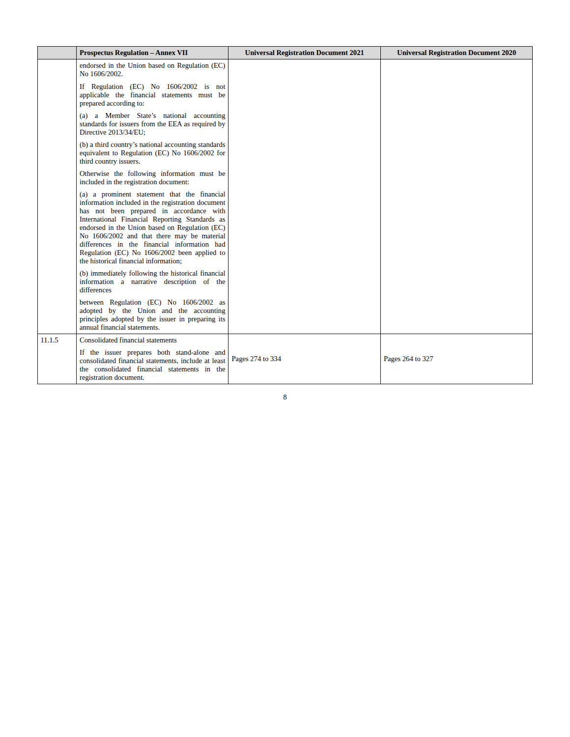| | Prospectus Regulation – Annex VII | Universal Registration Document 2021 | Universal Registration Document 2020 |
| --- | --- | --- | --- |
| | endorsed in the Union based on Regulation (EC) No 1606/2002. If Regulation (EC) No 1606/2002 is not applicable the financial statements must be prepared according to: (a) a Member State’s national accounting standards for issuers from the EEA as required by Directive 2013/34/EU; (b) a third country’s national accounting standards equivalent to Regulation (EC) No 1606/2002 for third country issuers. Otherwise the following information must be included in the registration document: (a) a prominent statement that the financial information included in the registration document has not been prepared in accordance with International Financial Reporting Standards as endorsed in the Union based on Regulation (EC) No 1606/2002 and that there may be material differences in the financial information had Regulation (EC) No 1606/2002 been applied to the historical financial information; (b) immediately following the historical financial information a narrative description of the differences between Regulation (EC) No 1606/2002 as adopted by the Union and the accounting principles adopted by the issuer in preparing its annual financial statements. | | |
| 11.1.5 | Consolidated financial statements If the issuer prepares both stand-alone and consolidated financial statements, include at least the consolidated financial statements in the registration document. | Pages 274 to 334 | Pages 264 to 327 |
8